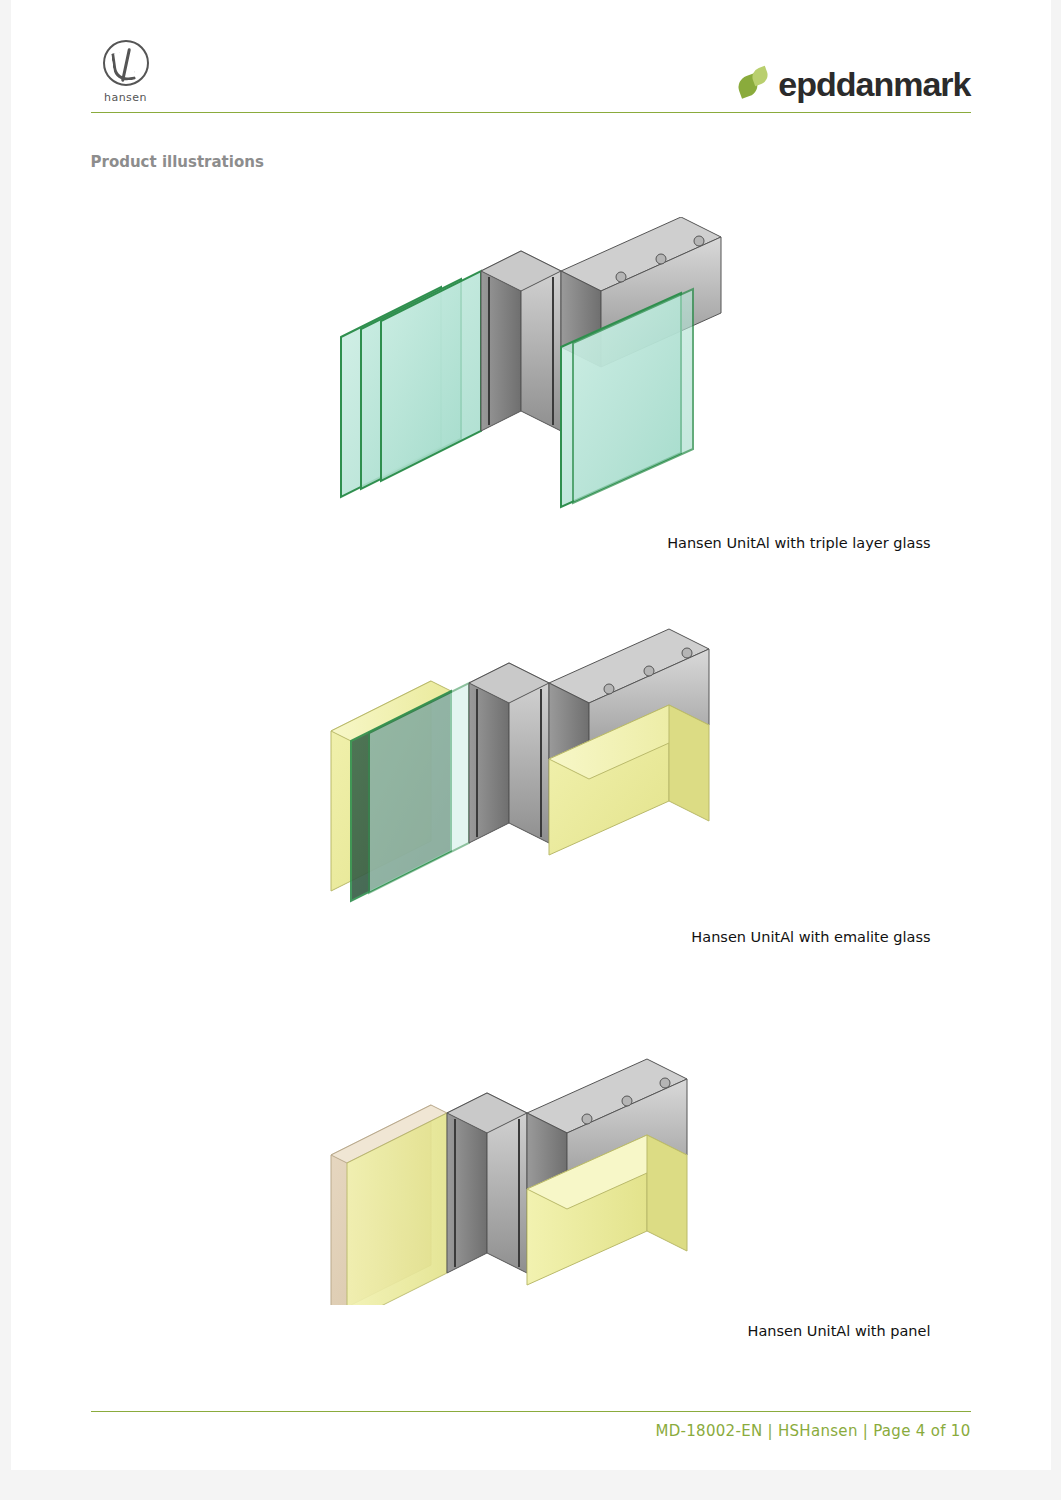hansen
epddanmark
Product illustrations
Hansen UnitAl with triple layer glass
Hansen UnitAl with emalite glass
Hansen UnitAl with panel
MD-18002-EN | HSHansen | Page 4 of 10